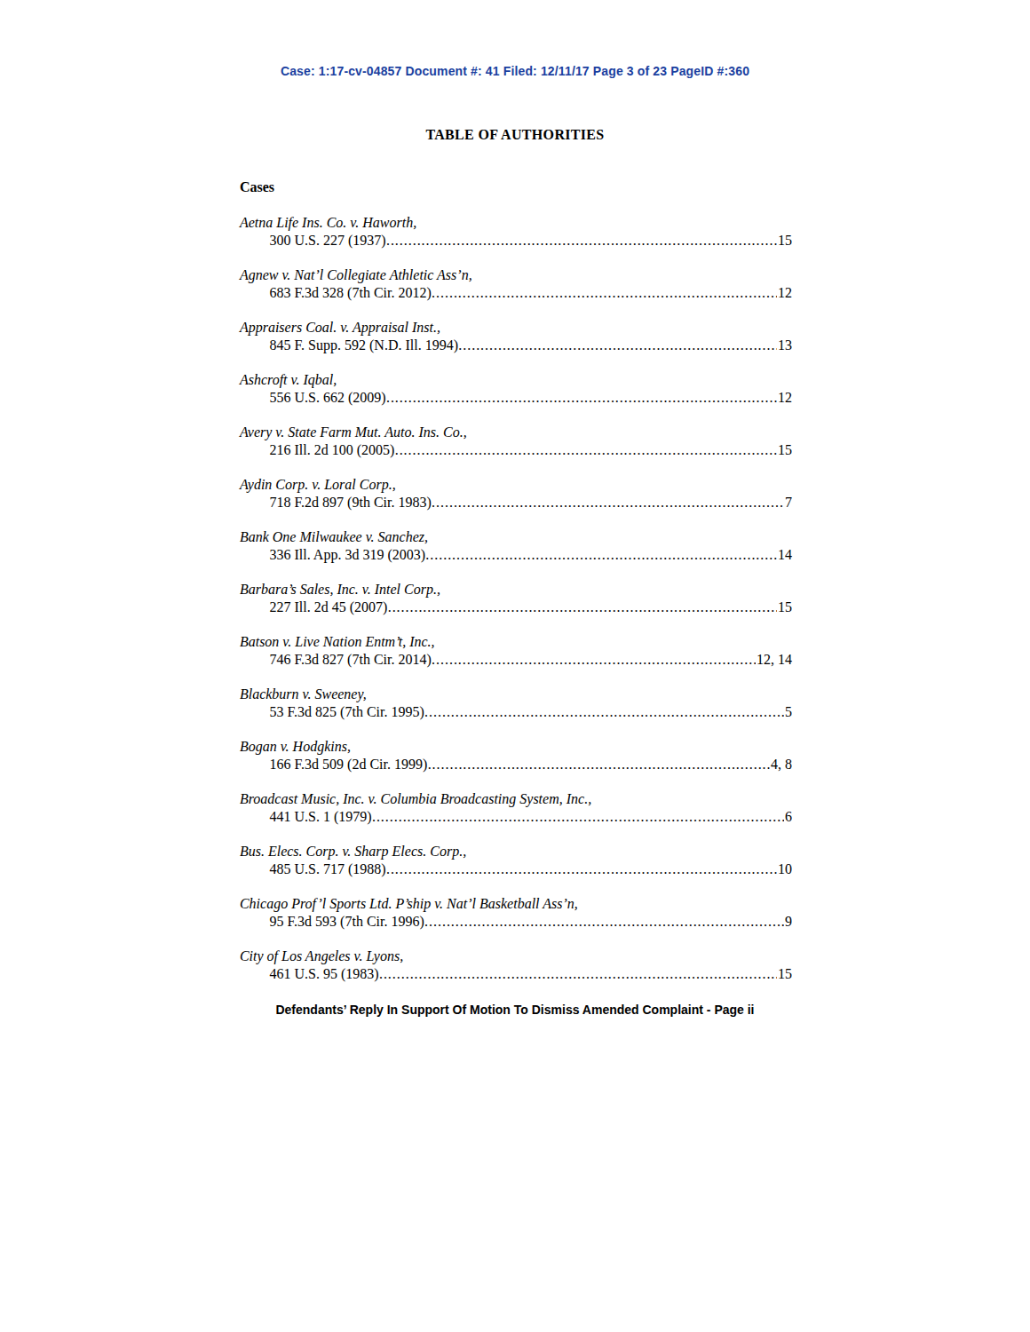Case: 1:17-cv-04857 Document #: 41 Filed: 12/11/17 Page 3 of 23 PageID #:360
TABLE OF AUTHORITIES
Cases
Aetna Life Ins. Co. v. Haworth,
300 U.S. 227 (1937) .................................................................................................................. 15
Agnew v. Nat’l Collegiate Athletic Ass’n,
683 F.3d 328 (7th Cir. 2012) .......................................................................................... 12
Appraisers Coal. v. Appraisal Inst.,
845 F. Supp. 592 (N.D. Ill. 1994) ................................................................................. 13
Ashcroft v. Iqbal,
556 U.S. 662 (2009) .................................................................................................................. 12
Avery v. State Farm Mut. Auto. Ins. Co.,
216 Ill. 2d 100 (2005) .............................................................................................................. 15
Aydin Corp. v. Loral Corp.,
718 F.2d 897 (9th Cir. 1983) ............................................................................................ 7
Bank One Milwaukee v. Sanchez,
336 Ill. App. 3d 319 (2003) ............................................................................................ 14
Barbara’s Sales, Inc. v. Intel Corp.,
227 Ill. 2d 45 (2007) ................................................................................................................ 15
Batson v. Live Nation Entm’t, Inc.,
746 F.3d 827 (7th Cir. 2014) ................................................................................... 12, 14
Blackburn v. Sweeney,
53 F.3d 825 (7th Cir. 1995) .............................................................................................. 5
Bogan v. Hodgkins,
166 F.3d 509 (2d Cir. 1999) ....................................................................................... 4, 8
Broadcast Music, Inc. v. Columbia Broadcasting System, Inc.,
441 U.S. 1 (1979) ....................................................................................................................... 6
Bus. Elecs. Corp. v. Sharp Elecs. Corp.,
485 U.S. 717 (1988) .................................................................................................................. 10
Chicago Prof’l Sports Ltd. P’ship v. Nat’l Basketball Ass’n,
95 F.3d 593 (7th Cir. 1996) .............................................................................................. 9
City of Los Angeles v. Lyons,
461 U.S. 95 (1983) ................................................................................................................... 15
Defendants’ Reply In Support Of Motion To Dismiss Amended Complaint - Page ii